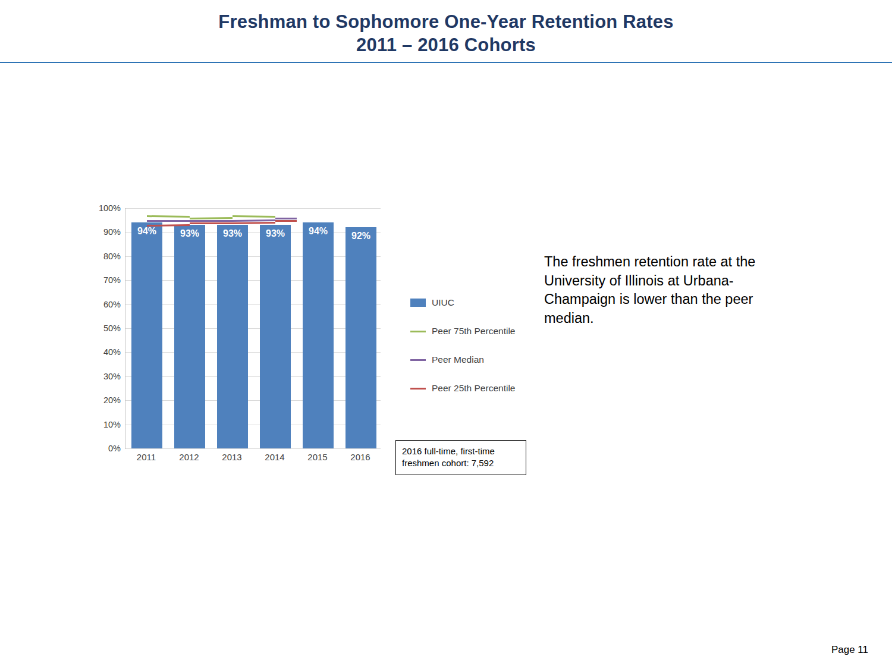Freshman to Sophomore One-Year Retention Rates
2011 – 2016 Cohorts
100%
90%
80%
70%
60%
50%
40%
30%
20%
10%
0%
94%
93%
93%
93%
94%
92%
2011 2012 2013 2014 2015 2016
UIUC
Peer 75th Percentile
Peer Median
Peer 25th Percentile
2016 full-time, first-time freshmen cohort: 7,592
The freshmen retention rate at the University of Illinois at Urbana-Champaign is lower than the peer median.
Page 11